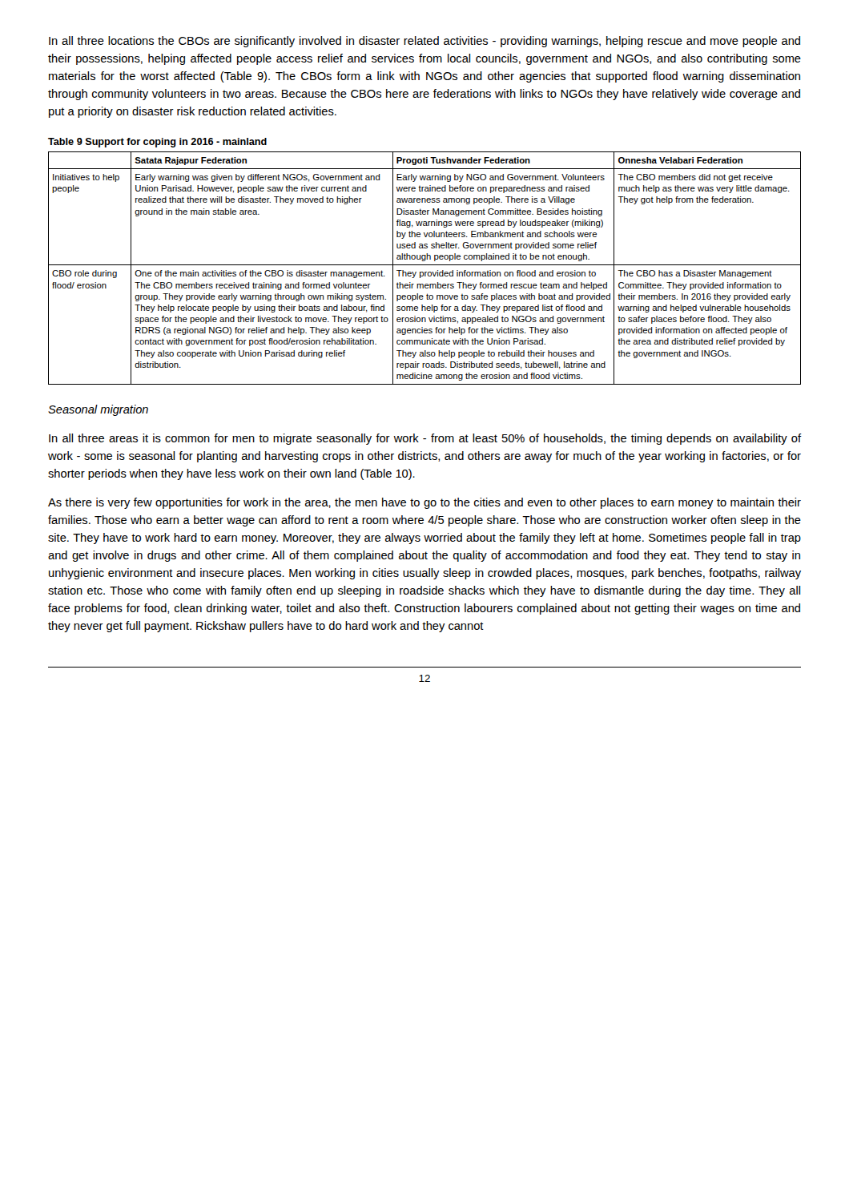In all three locations the CBOs are significantly involved in disaster related activities - providing warnings, helping rescue and move people and their possessions, helping affected people access relief and services from local councils, government and NGOs, and also contributing some materials for the worst affected (Table 9). The CBOs form a link with NGOs and other agencies that supported flood warning dissemination through community volunteers in two areas. Because the CBOs here are federations with links to NGOs they have relatively wide coverage and put a priority on disaster risk reduction related activities.
Table 9 Support for coping in 2016 - mainland
| | Satata Rajapur Federation | Progoti Tushvander Federation | Onnesha Velabari Federation |
| --- | --- | --- | --- |
| Initiatives to help people | Early warning was given by different NGOs, Government and Union Parisad. However, people saw the river current and realized that there will be disaster. They moved to higher ground in the main stable area. | Early warning by NGO and Government. Volunteers were trained before on preparedness and raised awareness among people. There is a Village Disaster Management Committee. Besides hoisting flag, warnings were spread by loudspeaker (miking) by the volunteers. Embankment and schools were used as shelter. Government provided some relief although people complained it to be not enough. | The CBO members did not get receive much help as there was very little damage. They got help from the federation. |
| CBO role during flood/ erosion | One of the main activities of the CBO is disaster management. The CBO members received training and formed volunteer group. They provide early warning through own miking system. They help relocate people by using their boats and labour, find space for the people and their livestock to move. They report to RDRS (a regional NGO) for relief and help. They also keep contact with government for post flood/erosion rehabilitation. They also cooperate with Union Parisad during relief distribution. | They provided information on flood and erosion to their members They formed rescue team and helped people to move to safe places with boat and provided some help for a day. They prepared list of flood and erosion victims, appealed to NGOs and government agencies for help for the victims. They also communicate with the Union Parisad. They also help people to rebuild their houses and repair roads. Distributed seeds, tubewell, latrine and medicine among the erosion and flood victims. | The CBO has a Disaster Management Committee. They provided information to their members. In 2016 they provided early warning and helped vulnerable households to safer places before flood. They also provided information on affected people of the area and distributed relief provided by the government and INGOs. |
Seasonal migration
In all three areas it is common for men to migrate seasonally for work - from at least 50% of households, the timing depends on availability of work - some is seasonal for planting and harvesting crops in other districts, and others are away for much of the year working in factories, or for shorter periods when they have less work on their own land (Table 10).
As there is very few opportunities for work in the area, the men have to go to the cities and even to other places to earn money to maintain their families. Those who earn a better wage can afford to rent a room where 4/5 people share. Those who are construction worker often sleep in the site. They have to work hard to earn money. Moreover, they are always worried about the family they left at home. Sometimes people fall in trap and get involve in drugs and other crime. All of them complained about the quality of accommodation and food they eat. They tend to stay in unhygienic environment and insecure places. Men working in cities usually sleep in crowded places, mosques, park benches, footpaths, railway station etc. Those who come with family often end up sleeping in roadside shacks which they have to dismantle during the day time. They all face problems for food, clean drinking water, toilet and also theft. Construction labourers complained about not getting their wages on time and they never get full payment. Rickshaw pullers have to do hard work and they cannot
12